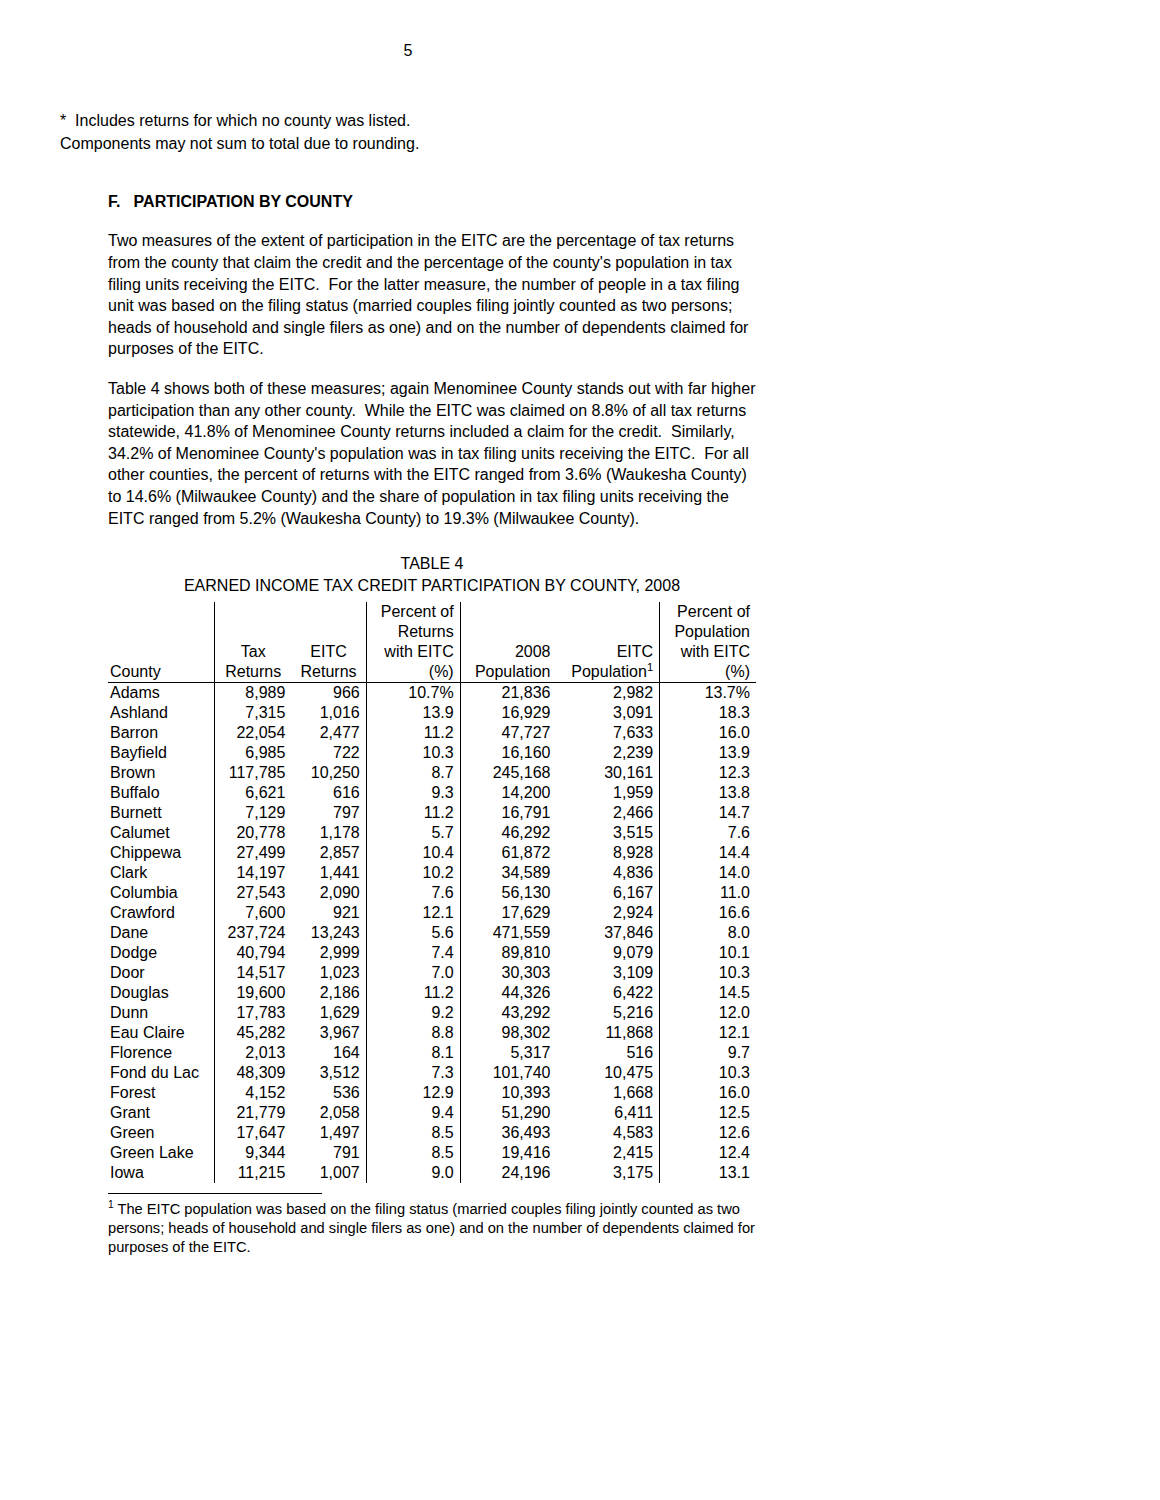5
* Includes returns for which no county was listed.
Components may not sum to total due to rounding.
F. PARTICIPATION BY COUNTY
Two measures of the extent of participation in the EITC are the percentage of tax returns from the county that claim the credit and the percentage of the county's population in tax filing units receiving the EITC. For the latter measure, the number of people in a tax filing unit was based on the filing status (married couples filing jointly counted as two persons; heads of household and single filers as one) and on the number of dependents claimed for purposes of the EITC.
Table 4 shows both of these measures; again Menominee County stands out with far higher participation than any other county. While the EITC was claimed on 8.8% of all tax returns statewide, 41.8% of Menominee County returns included a claim for the credit. Similarly, 34.2% of Menominee County's population was in tax filing units receiving the EITC. For all other counties, the percent of returns with the EITC ranged from 3.6% (Waukesha County) to 14.6% (Milwaukee County) and the share of population in tax filing units receiving the EITC ranged from 5.2% (Waukesha County) to 19.3% (Milwaukee County).
TABLE 4
EARNED INCOME TAX CREDIT PARTICIPATION BY COUNTY, 2008
| | | | Percent of | | | Percent of |
| --- | --- | --- | --- | --- | --- | --- |
| | | | Returns | | | Population |
| | Tax | EITC | with EITC | 2008 | EITC | with EITC |
| County | Returns | Returns | (%) | Population | Population 1 | (%) |
| Adams | 8,989 | 966 | 10.7% | 21,836 | 2,982 | 13.7% |
| Ashland | 7,315 | 1,016 | 13.9 | 16,929 | 3,091 | 18.3 |
| Barron | 22,054 | 2,477 | 11.2 | 47,727 | 7,633 | 16.0 |
| Bayfield | 6,985 | 722 | 10.3 | 16,160 | 2,239 | 13.9 |
| Brown | 117,785 | 10,250 | 8.7 | 245,168 | 30,161 | 12.3 |
| Buffalo | 6,621 | 616 | 9.3 | 14,200 | 1,959 | 13.8 |
| Burnett | 7,129 | 797 | 11.2 | 16,791 | 2,466 | 14.7 |
| Calumet | 20,778 | 1,178 | 5.7 | 46,292 | 3,515 | 7.6 |
| Chippewa | 27,499 | 2,857 | 10.4 | 61,872 | 8,928 | 14.4 |
| Clark | 14,197 | 1,441 | 10.2 | 34,589 | 4,836 | 14.0 |
| Columbia | 27,543 | 2,090 | 7.6 | 56,130 | 6,167 | 11.0 |
| Crawford | 7,600 | 921 | 12.1 | 17,629 | 2,924 | 16.6 |
| Dane | 237,724 | 13,243 | 5.6 | 471,559 | 37,846 | 8.0 |
| Dodge | 40,794 | 2,999 | 7.4 | 89,810 | 9,079 | 10.1 |
| Door | 14,517 | 1,023 | 7.0 | 30,303 | 3,109 | 10.3 |
| Douglas | 19,600 | 2,186 | 11.2 | 44,326 | 6,422 | 14.5 |
| Dunn | 17,783 | 1,629 | 9.2 | 43,292 | 5,216 | 12.0 |
| Eau Claire | 45,282 | 3,967 | 8.8 | 98,302 | 11,868 | 12.1 |
| Florence | 2,013 | 164 | 8.1 | 5,317 | 516 | 9.7 |
| Fond du Lac | 48,309 | 3,512 | 7.3 | 101,740 | 10,475 | 10.3 |
| Forest | 4,152 | 536 | 12.9 | 10,393 | 1,668 | 16.0 |
| Grant | 21,779 | 2,058 | 9.4 | 51,290 | 6,411 | 12.5 |
| Green | 17,647 | 1,497 | 8.5 | 36,493 | 4,583 | 12.6 |
| Green Lake | 9,344 | 791 | 8.5 | 19,416 | 2,415 | 12.4 |
| Iowa | 11,215 | 1,007 | 9.0 | 24,196 | 3,175 | 13.1 |
1 The EITC population was based on the filing status (married couples filing jointly counted as two persons; heads of household and single filers as one) and on the number of dependents claimed for purposes of the EITC.